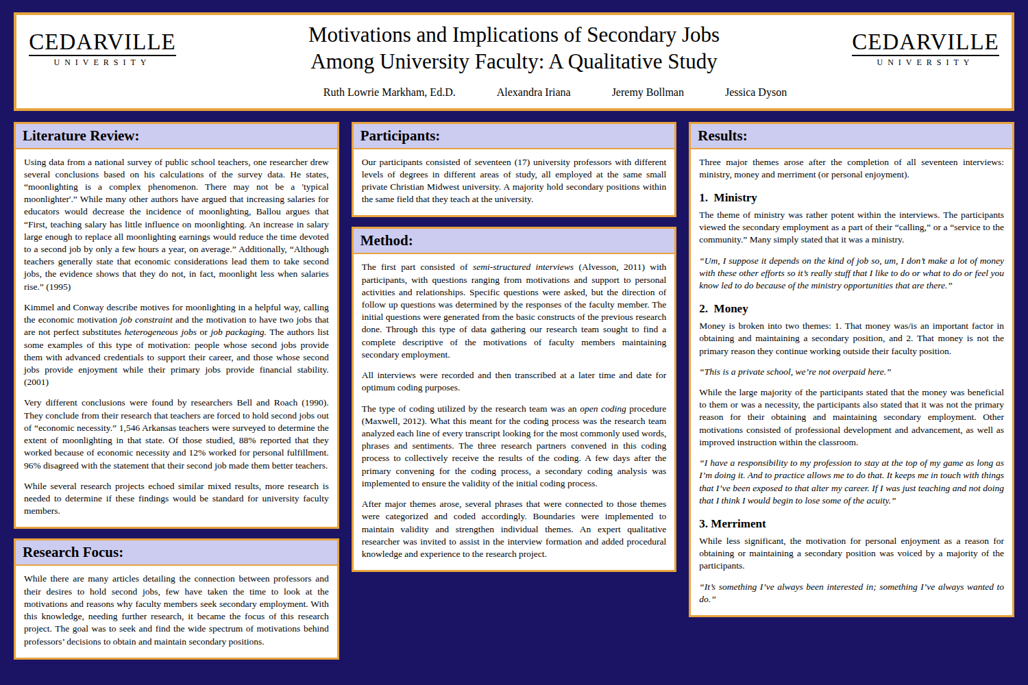CEDARVILLE UNIVERSITY
Motivations and Implications of Secondary Jobs
Among University Faculty: A Qualitative Study
CEDARVILLE UNIVERSITY
Ruth Lowrie Markham, Ed.D. Alexandra Iriana Jeremy Bollman Jessica Dyson
Literature Review:
Using data from a national survey of public school teachers, one researcher drew several conclusions based on his calculations of the survey data. He states, “moonlighting is a complex phenomenon. There may not be a 'typical moonlighter'.” While many other authors have argued that increasing salaries for educators would decrease the incidence of moonlighting, Ballou argues that “First, teaching salary has little influence on moonlighting. An increase in salary large enough to replace all moonlighting earnings would reduce the time devoted to a second job by only a few hours a year, on average.” Additionally, “Although teachers generally state that economic considerations lead them to take second jobs, the evidence shows that they do not, in fact, moonlight less when salaries rise.” (1995)
Kimmel and Conway describe motives for moonlighting in a helpful way, calling the economic motivation job constraint and the motivation to have two jobs that are not perfect substitutes heterogeneous jobs or job packaging. The authors list some examples of this type of motivation: people whose second jobs provide them with advanced credentials to support their career, and those whose second jobs provide enjoyment while their primary jobs provide financial stability. (2001)
Very different conclusions were found by researchers Bell and Roach (1990). They conclude from their research that teachers are forced to hold second jobs out of “economic necessity.” 1,546 Arkansas teachers were surveyed to determine the extent of moonlighting in that state. Of those studied, 88% reported that they worked because of economic necessity and 12% worked for personal fulfillment. 96% disagreed with the statement that their second job made them better teachers.
While several research projects echoed similar mixed results, more research is needed to determine if these findings would be standard for university faculty members.
Research Focus:
While there are many articles detailing the connection between professors and their desires to hold second jobs, few have taken the time to look at the motivations and reasons why faculty members seek secondary employment. With this knowledge, needing further research, it became the focus of this research project. The goal was to seek and find the wide spectrum of motivations behind professors’ decisions to obtain and maintain secondary positions.
Participants:
Our participants consisted of seventeen (17) university professors with different levels of degrees in different areas of study, all employed at the same small private Christian Midwest university. A majority hold secondary positions within the same field that they teach at the university.
Method:
The first part consisted of semi-structured interviews (Alvesson, 2011) with participants, with questions ranging from motivations and support to personal activities and relationships. Specific questions were asked, but the direction of follow up questions was determined by the responses of the faculty member. The initial questions were generated from the basic constructs of the previous research done. Through this type of data gathering our research team sought to find a complete descriptive of the motivations of faculty members maintaining secondary employment.
All interviews were recorded and then transcribed at a later time and date for optimum coding purposes.
The type of coding utilized by the research team was an open coding procedure (Maxwell, 2012). What this meant for the coding process was the research team analyzed each line of every transcript looking for the most commonly used words, phrases and sentiments. The three research partners convened in this coding process to collectively receive the results of the coding. A few days after the primary convening for the coding process, a secondary coding analysis was implemented to ensure the validity of the initial coding process.
After major themes arose, several phrases that were connected to those themes were categorized and coded accordingly. Boundaries were implemented to maintain validity and strengthen individual themes. An expert qualitative researcher was invited to assist in the interview formation and added procedural knowledge and experience to the research project.
Results:
Three major themes arose after the completion of all seventeen interviews: ministry, money and merriment (or personal enjoyment).
1. Ministry
The theme of ministry was rather potent within the interviews. The participants viewed the secondary employment as a part of their “calling,” or a “service to the community.” Many simply stated that it was a ministry.
“Um, I suppose it depends on the kind of job so, um, I don’t make a lot of money with these other efforts so it’s really stuff that I like to do or what to do or feel you know led to do because of the ministry opportunities that are there.”
2. Money
Money is broken into two themes: 1. That money was/is an important factor in obtaining and maintaining a secondary position, and 2. That money is not the primary reason they continue working outside their faculty position.
“This is a private school, we’re not overpaid here.”
While the large majority of the participants stated that the money was beneficial to them or was a necessity, the participants also stated that it was not the primary reason for their obtaining and maintaining secondary employment. Other motivations consisted of professional development and advancement, as well as improved instruction within the classroom.
“I have a responsibility to my profession to stay at the top of my game as long as I’m doing it. And to practice allows me to do that. It keeps me in touch with things that I’ve been exposed to that alter my career. If I was just teaching and not doing that I think I would begin to lose some of the acuity.”
3. Merriment
While less significant, the motivation for personal enjoyment as a reason for obtaining or maintaining a secondary position was voiced by a majority of the participants.
“It’s something I’ve always been interested in; something I’ve always wanted to do.”